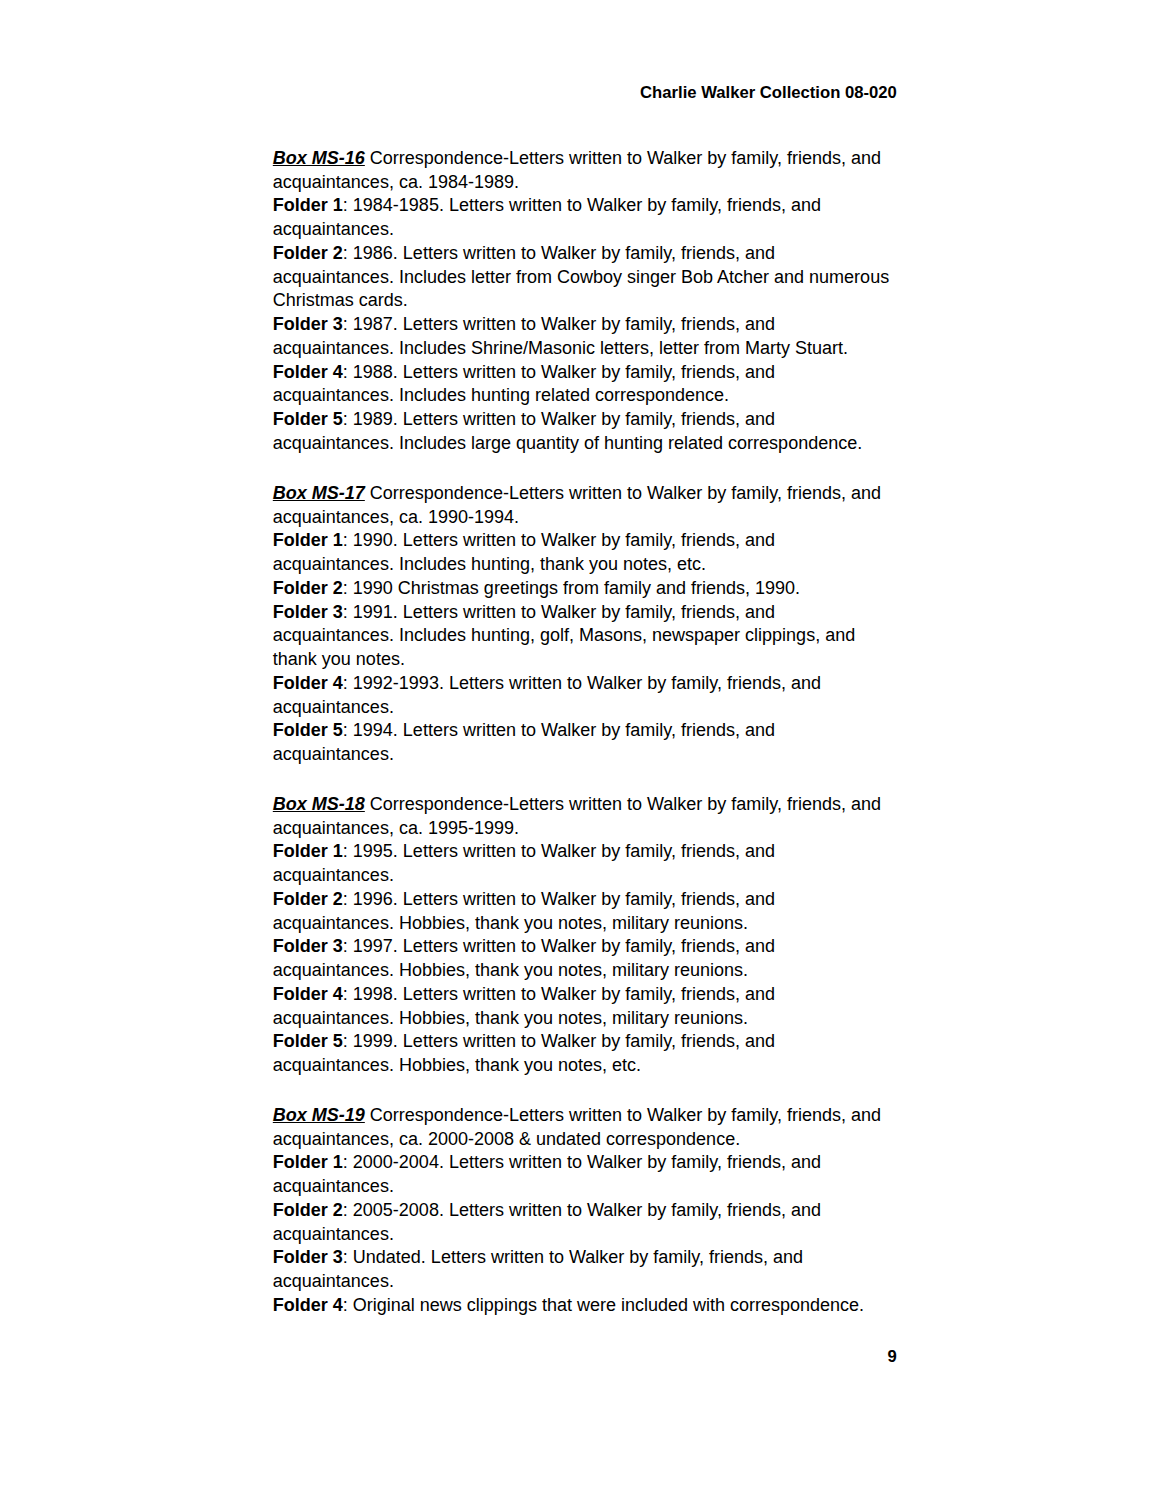Charlie Walker Collection 08-020
Box MS-16 Correspondence-Letters written to Walker by family, friends, and acquaintances, ca. 1984-1989.
Folder 1: 1984-1985. Letters written to Walker by family, friends, and acquaintances.
Folder 2: 1986. Letters written to Walker by family, friends, and acquaintances. Includes letter from Cowboy singer Bob Atcher and numerous Christmas cards.
Folder 3: 1987. Letters written to Walker by family, friends, and acquaintances. Includes Shrine/Masonic letters, letter from Marty Stuart.
Folder 4: 1988. Letters written to Walker by family, friends, and acquaintances. Includes hunting related correspondence.
Folder 5: 1989. Letters written to Walker by family, friends, and acquaintances. Includes large quantity of hunting related correspondence.
Box MS-17 Correspondence-Letters written to Walker by family, friends, and acquaintances, ca. 1990-1994.
Folder 1: 1990. Letters written to Walker by family, friends, and acquaintances. Includes hunting, thank you notes, etc.
Folder 2: 1990 Christmas greetings from family and friends, 1990.
Folder 3: 1991. Letters written to Walker by family, friends, and acquaintances. Includes hunting, golf, Masons, newspaper clippings, and thank you notes.
Folder 4: 1992-1993. Letters written to Walker by family, friends, and acquaintances.
Folder 5: 1994. Letters written to Walker by family, friends, and acquaintances.
Box MS-18 Correspondence-Letters written to Walker by family, friends, and acquaintances, ca. 1995-1999.
Folder 1: 1995. Letters written to Walker by family, friends, and acquaintances.
Folder 2: 1996. Letters written to Walker by family, friends, and acquaintances. Hobbies, thank you notes, military reunions.
Folder 3: 1997. Letters written to Walker by family, friends, and acquaintances. Hobbies, thank you notes, military reunions.
Folder 4: 1998. Letters written to Walker by family, friends, and acquaintances. Hobbies, thank you notes, military reunions.
Folder 5: 1999. Letters written to Walker by family, friends, and acquaintances. Hobbies, thank you notes, etc.
Box MS-19 Correspondence-Letters written to Walker by family, friends, and acquaintances, ca. 2000-2008 & undated correspondence.
Folder 1: 2000-2004. Letters written to Walker by family, friends, and acquaintances.
Folder 2: 2005-2008. Letters written to Walker by family, friends, and acquaintances.
Folder 3: Undated. Letters written to Walker by family, friends, and acquaintances.
Folder 4: Original news clippings that were included with correspondence.
9